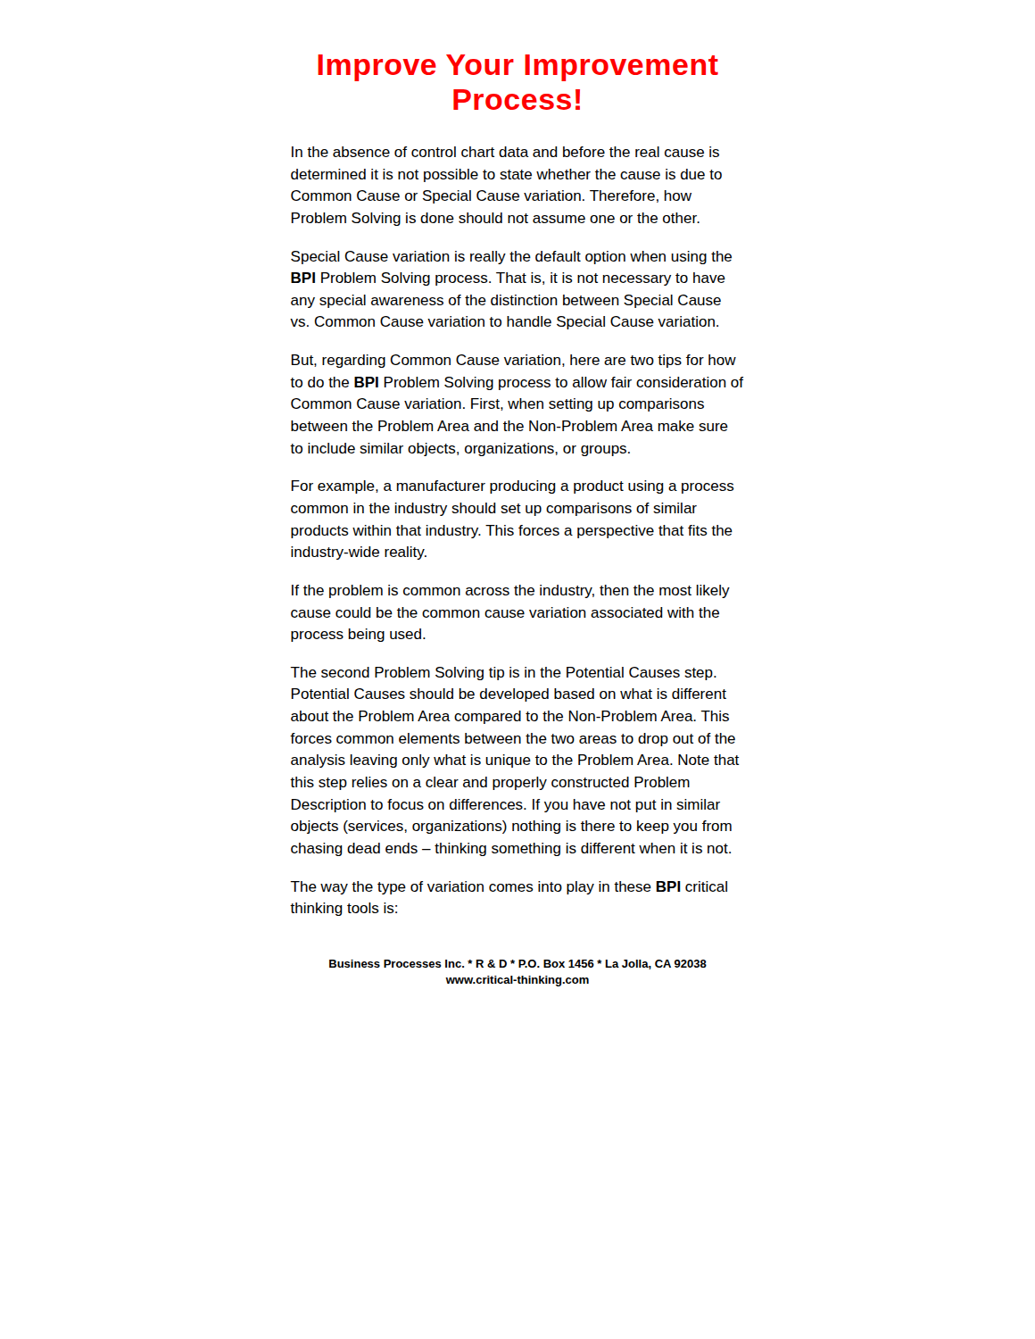Improve Your Improvement
Process!
In the absence of control chart data and before the real cause is determined it is not possible to state whether the cause is due to Common Cause or Special Cause variation. Therefore, how Problem Solving is done should not assume one or the other.
Special Cause variation is really the default option when using the BPI Problem Solving process. That is, it is not necessary to have any special awareness of the distinction between Special Cause vs. Common Cause variation to handle Special Cause variation.
But, regarding Common Cause variation, here are two tips for how to do the BPI Problem Solving process to allow fair consideration of Common Cause variation. First, when setting up comparisons between the Problem Area and the Non-Problem Area make sure to include similar objects, organizations, or groups.
For example, a manufacturer producing a product using a process common in the industry should set up comparisons of similar products within that industry. This forces a perspective that fits the industry-wide reality.
If the problem is common across the industry, then the most likely cause could be the common cause variation associated with the process being used.
The second Problem Solving tip is in the Potential Causes step. Potential Causes should be developed based on what is different about the Problem Area compared to the Non-Problem Area. This forces common elements between the two areas to drop out of the analysis leaving only what is unique to the Problem Area. Note that this step relies on a clear and properly constructed Problem Description to focus on differences. If you have not put in similar objects (services, organizations) nothing is there to keep you from chasing dead ends – thinking something is different when it is not.
The way the type of variation comes into play in these BPI critical thinking tools is:
Business Processes Inc. * R & D * P.O. Box 1456 * La Jolla, CA 92038
www.critical-thinking.com